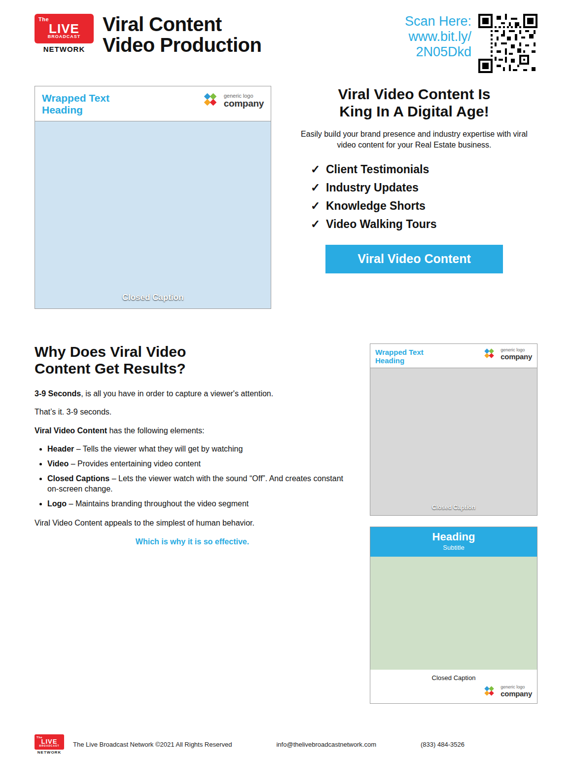The LIVE BROADCAST
NETWORK
Viral Content
Video Production
Scan Here:
www.bit.ly/
2N05Dkd
Wrapped Text
Heading
generic logo company
Closed Caption
Viral Video Content Is
King In A Digital Age!
Easily build your brand presence and industry expertise with viral video content for your Real Estate business.
Client Testimonials
Industry Updates
Knowledge Shorts
Video Walking Tours
Viral Video Content
Why Does Viral Video
Content Get Results?
3-9 Seconds, is all you have in order to capture a viewer's attention.
That’s it. 3-9 seconds.
Viral Video Content has the following elements:
Header – Tells the viewer what they will get by watching
Video – Provides entertaining video content
Closed Captions – Lets the viewer watch with the sound “Off”. And creates constant on-screen change.
Logo – Maintains branding throughout the video segment
Viral Video Content appeals to the simplest of human behavior.
Which is why it is so effective.
Wrapped Text
Heading
generic logo company
Closed Caption
Heading
Subtitle
Closed Caption
generic logo company
The LIVE BROADCAST
NETWORK
The Live Broadcast Network ©2021 All Rights Reserved
info@thelivebroadcastnetwork.com
(833) 484-3526